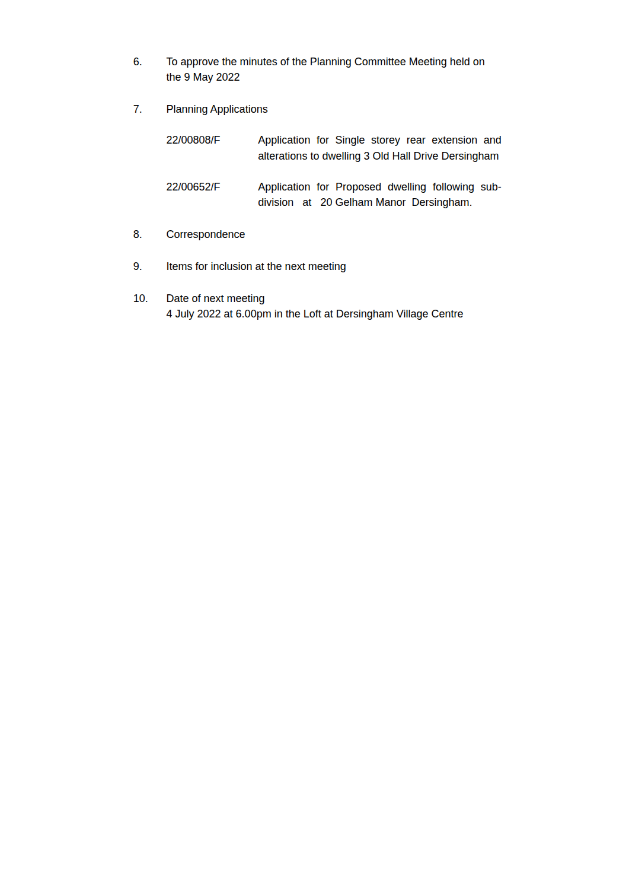To approve the minutes of the Planning Committee Meeting held on the 9 May 2022
Planning Applications
22/00808/F
Application for Single storey rear extension and alterations to dwelling 3 Old Hall Drive Dersingham
22/00652/F
Application for Proposed dwelling following sub-division at 20 Gelham Manor Dersingham.
Correspondence
Items for inclusion at the next meeting
Date of next meeting 4 July 2022 at 6.00pm in the Loft at Dersingham Village Centre